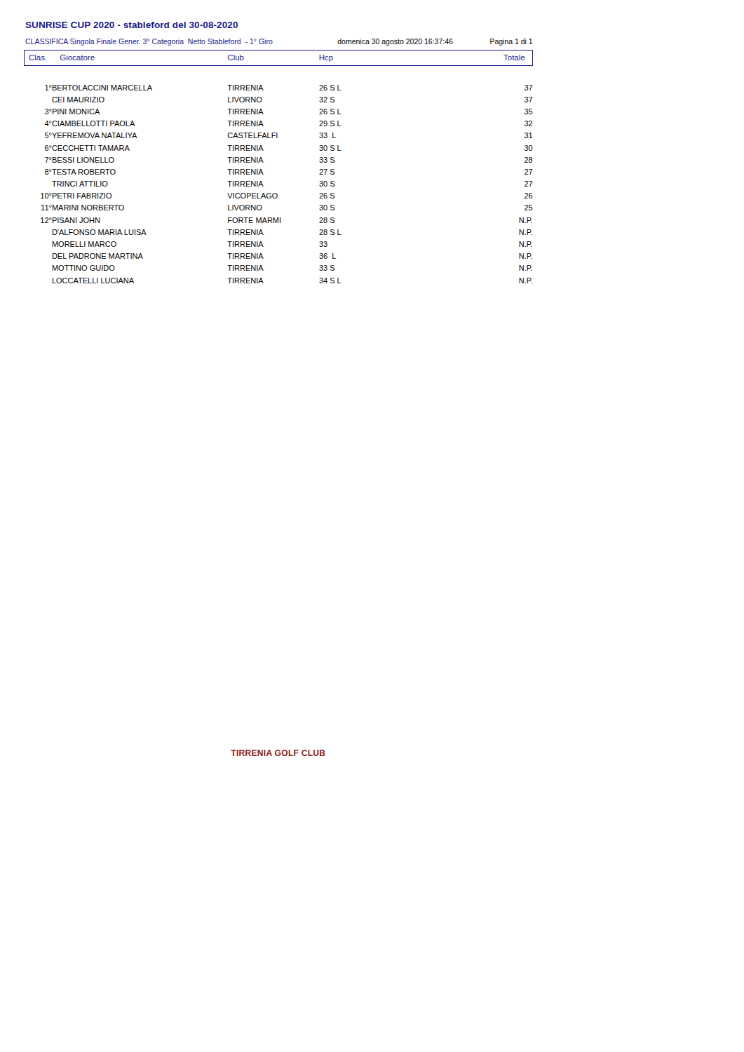SUNRISE CUP 2020 - stableford del 30-08-2020
CLASSIFICA Singola Finale Gener. 3° Categoria Netto Stableford - 1° Giro
domenica 30 agosto 2020 16:37:46
Pagina 1 di 1
| Clas. | Giocatore | Club | Hcp | Totale |
| 1° | BERTOLACCINI MARCELLA | TIRRENIA | 26 S L | 37 |
| | CEI MAURIZIO | LIVORNO | 32 S | 37 |
| 3° | PINI MONICA | TIRRENIA | 26 S L | 35 |
| 4° | CIAMBELLOTTI PAOLA | TIRRENIA | 29 S L | 32 |
| 5° | YEFREMOVA NATALIYA | CASTELFALFI | 33 L | 31 |
| 6° | CECCHETTI TAMARA | TIRRENIA | 30 S L | 30 |
| 7° | BESSI LIONELLO | TIRRENIA | 33 S | 28 |
| 8° | TESTA ROBERTO | TIRRENIA | 27 S | 27 |
| | TRINCI ATTILIO | TIRRENIA | 30 S | 27 |
| 10° | PETRI FABRIZIO | VICOPELAGO | 26 S | 26 |
| 11° | MARINI NORBERTO | LIVORNO | 30 S | 25 |
| 12° | PISANI JOHN | FORTE MARMI | 28 S | N.P. |
| | D'ALFONSO MARIA LUISA | TIRRENIA | 28 S L | N.P. |
| | MORELLI MARCO | TIRRENIA | 33 | N.P. |
| | DEL PADRONE MARTINA | TIRRENIA | 36 L | N.P. |
| | MOTTINO GUIDO | TIRRENIA | 33 S | N.P. |
| | LOCCATELLI LUCIANA | TIRRENIA | 34 S L | N.P. |
TIRRENIA GOLF CLUB